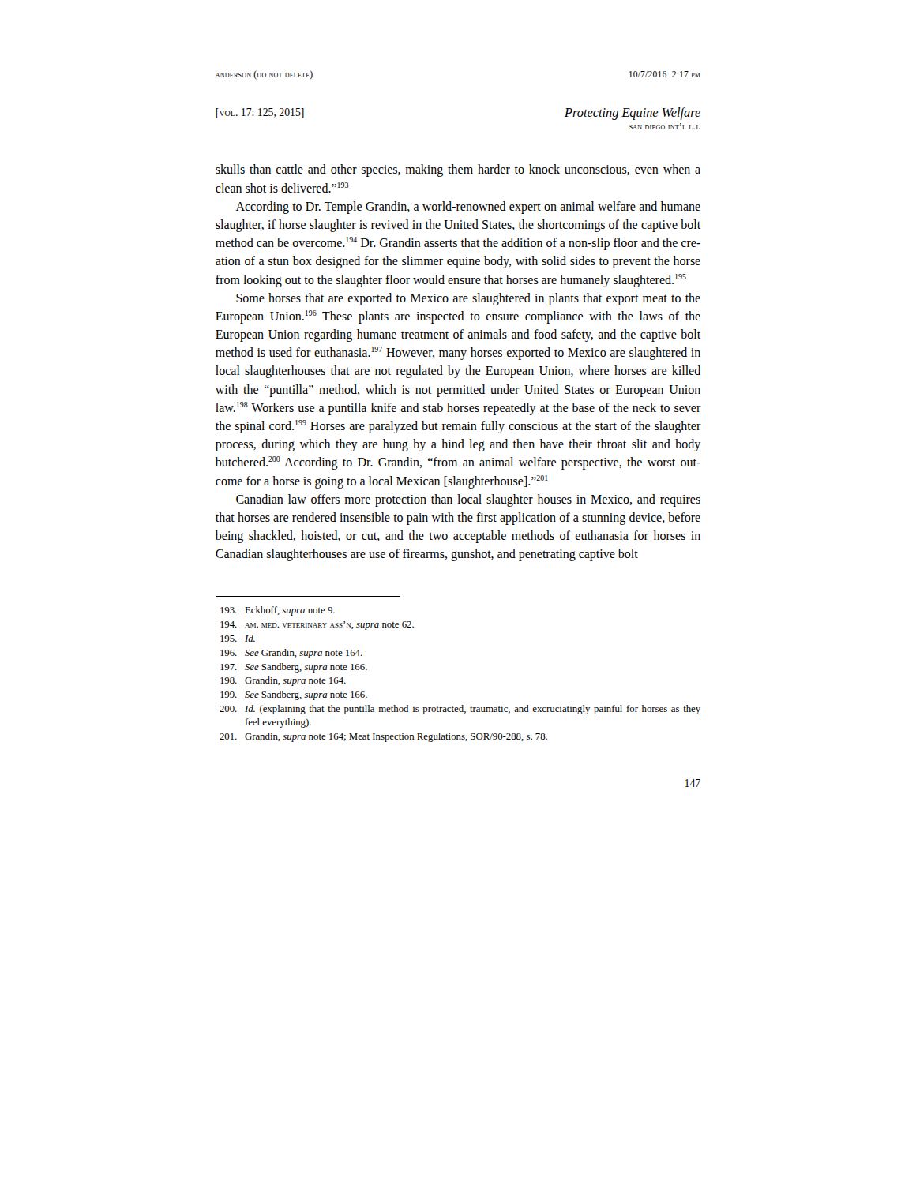Anderson (Do Not Delete) 10/7/2016 2:17 PM
[Vol. 17: 125, 2015]
Protecting Equine Welfare
San Diego Int’l L.J.
skulls than cattle and other species, making them harder to knock unconscious, even when a clean shot is delivered.”193
According to Dr. Temple Grandin, a world-renowned expert on animal welfare and humane slaughter, if horse slaughter is revived in the United States, the shortcomings of the captive bolt method can be overcome.194 Dr. Grandin asserts that the addition of a non-slip floor and the creation of a stun box designed for the slimmer equine body, with solid sides to prevent the horse from looking out to the slaughter floor would ensure that horses are humanely slaughtered.195
Some horses that are exported to Mexico are slaughtered in plants that export meat to the European Union.196 These plants are inspected to ensure compliance with the laws of the European Union regarding humane treatment of animals and food safety, and the captive bolt method is used for euthanasia.197 However, many horses exported to Mexico are slaughtered in local slaughterhouses that are not regulated by the European Union, where horses are killed with the “puntilla” method, which is not permitted under United States or European Union law.198 Workers use a puntilla knife and stab horses repeatedly at the base of the neck to sever the spinal cord.199 Horses are paralyzed but remain fully conscious at the start of the slaughter process, during which they are hung by a hind leg and then have their throat slit and body butchered.200 According to Dr. Grandin, “from an animal welfare perspective, the worst outcome for a horse is going to a local Mexican [slaughterhouse].”201
Canadian law offers more protection than local slaughter houses in Mexico, and requires that horses are rendered insensible to pain with the first application of a stunning device, before being shackled, hoisted, or cut, and the two acceptable methods of euthanasia for horses in Canadian slaughterhouses are use of firearms, gunshot, and penetrating captive bolt
193. Eckhoff, supra note 9.
194. Am. Med. Veterinary Ass’n, supra note 62.
195. Id.
196. See Grandin, supra note 164.
197. See Sandberg, supra note 166.
198. Grandin, supra note 164.
199. See Sandberg, supra note 166.
200. Id. (explaining that the puntilla method is protracted, traumatic, and excruciatingly painful for horses as they feel everything).
201. Grandin, supra note 164; Meat Inspection Regulations, SOR/90-288, s. 78.
147